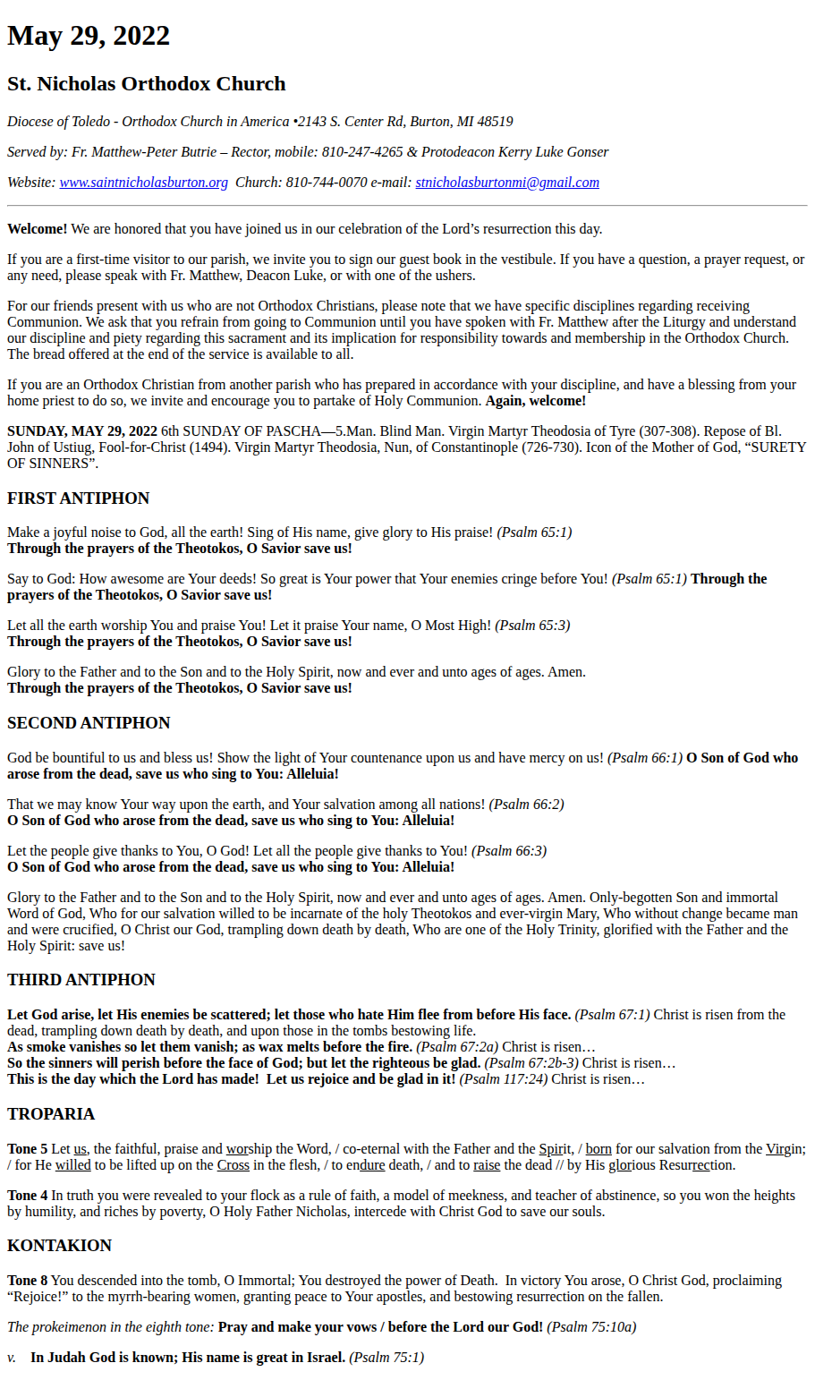May 29, 2022
St. Nicholas Orthodox Church
Diocese of Toledo - Orthodox Church in America •2143 S. Center Rd, Burton, MI 48519
Served by: Fr. Matthew-Peter Butrie – Rector, mobile: 810-247-4265 & Protodeacon Kerry Luke Gonser
Website: www.saintnicholasburton.org Church: 810-744-0070 e-mail: stnicholasburtonmi@gmail.com
Welcome! We are honored that you have joined us in our celebration of the Lord’s resurrection this day.
If you are a first-time visitor to our parish, we invite you to sign our guest book in the vestibule. If you have a question, a prayer request, or any need, please speak with Fr. Matthew, Deacon Luke, or with one of the ushers.
For our friends present with us who are not Orthodox Christians, please note that we have specific disciplines regarding receiving Communion. We ask that you refrain from going to Communion until you have spoken with Fr. Matthew after the Liturgy and understand our discipline and piety regarding this sacrament and its implication for responsibility towards and membership in the Orthodox Church. The bread offered at the end of the service is available to all.
If you are an Orthodox Christian from another parish who has prepared in accordance with your discipline, and have a blessing from your home priest to do so, we invite and encourage you to partake of Holy Communion. Again, welcome!
SUNDAY, MAY 29, 2022 6th SUNDAY OF PASCHA—5.Man. Blind Man. Virgin Martyr Theodosia of Tyre (307-308). Repose of Bl. John of Ustiug, Fool-for-Christ (1494). Virgin Martyr Theodosia, Nun, of Constantinople (726-730). Icon of the Mother of God, “SURETY OF SINNERS”.
FIRST ANTIPHON
Make a joyful noise to God, all the earth! Sing of His name, give glory to His praise! (Psalm 65:1)
Through the prayers of the Theotokos, O Savior save us!
Say to God: How awesome are Your deeds! So great is Your power that Your enemies cringe before You! (Psalm 65:1) Through the prayers of the Theotokos, O Savior save us!
Let all the earth worship You and praise You! Let it praise Your name, O Most High! (Psalm 65:3)
Through the prayers of the Theotokos, O Savior save us!
Glory to the Father and to the Son and to the Holy Spirit, now and ever and unto ages of ages. Amen.
Through the prayers of the Theotokos, O Savior save us!
SECOND ANTIPHON
God be bountiful to us and bless us! Show the light of Your countenance upon us and have mercy on us! (Psalm 66:1) O Son of God who arose from the dead, save us who sing to You: Alleluia!
That we may know Your way upon the earth, and Your salvation among all nations! (Psalm 66:2)
O Son of God who arose from the dead, save us who sing to You: Alleluia!
Let the people give thanks to You, O God! Let all the people give thanks to You! (Psalm 66:3)
O Son of God who arose from the dead, save us who sing to You: Alleluia!
Glory to the Father and to the Son and to the Holy Spirit, now and ever and unto ages of ages. Amen. Only-begotten Son and immortal Word of God, Who for our salvation willed to be incarnate of the holy Theotokos and ever-virgin Mary, Who without change became man and were crucified, O Christ our God, trampling down death by death, Who are one of the Holy Trinity, glorified with the Father and the Holy Spirit: save us!
THIRD ANTIPHON
Let God arise, let His enemies be scattered; let those who hate Him flee from before His face. (Psalm 67:1) Christ is risen from the dead, trampling down death by death, and upon those in the tombs bestowing life.
As smoke vanishes so let them vanish; as wax melts before the fire. (Psalm 67:2a) Christ is risen…
So the sinners will perish before the face of God; but let the righteous be glad. (Psalm 67:2b-3) Christ is risen…
This is the day which the Lord has made! Let us rejoice and be glad in it! (Psalm 117:24) Christ is risen…
TROPARIA
Tone 5 Let us, the faithful, praise and worship the Word, / co-eternal with the Father and the Spirit, / born for our salvation from the Virgin; / for He willed to be lifted up on the Cross in the flesh, / to endure death, / and to raise the dead // by His glorious Resurrection.
Tone 4 In truth you were revealed to your flock as a rule of faith, a model of meekness, and teacher of abstinence, so you won the heights by humility, and riches by poverty, O Holy Father Nicholas, intercede with Christ God to save our souls.
KONTAKION
Tone 8 You descended into the tomb, O Immortal; You destroyed the power of Death. In victory You arose, O Christ God, proclaiming “Rejoice!” to the myrrh-bearing women, granting peace to Your apostles, and bestowing resurrection on the fallen.
The prokeimenon in the eighth tone: Pray and make your vows / before the Lord our God! (Psalm 75:10a)
v. In Judah God is known; His name is great in Israel. (Psalm 75:1)